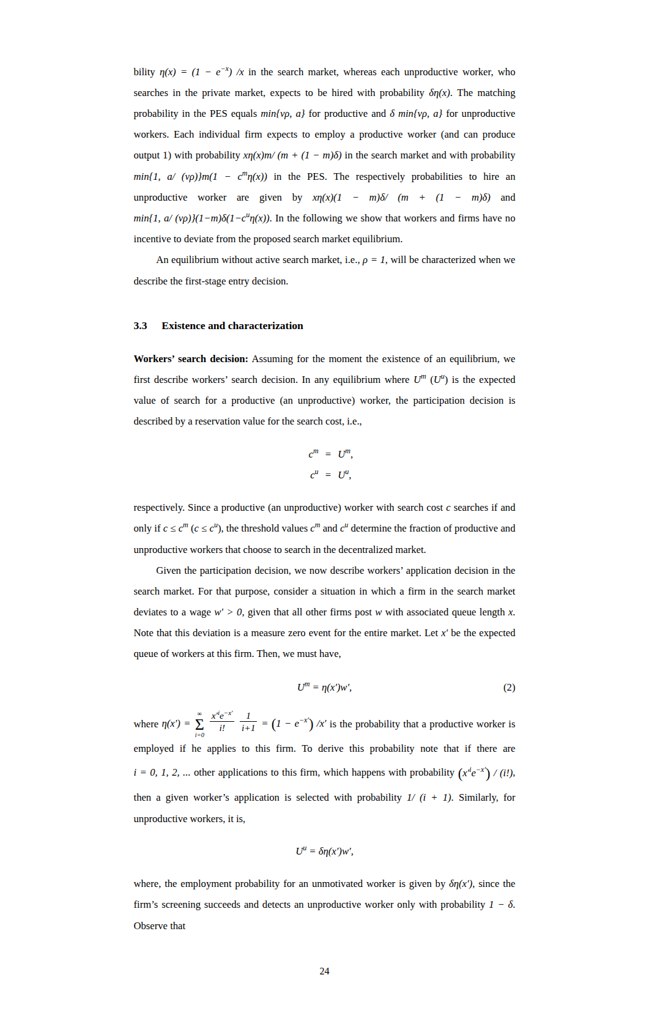bility η(x) = (1 − e−x) /x in the search market, whereas each unproductive worker, who searches in the private market, expects to be hired with probability δη(x). The matching probability in the PES equals min{vρ, a} for productive and δ min{vρ, a} for unproductive workers. Each individual firm expects to employ a productive worker (and can produce output 1) with probability xη(x)m/ (m + (1 − m)δ) in the search market and with probability min{1, a/ (vρ)}m(1 − cmη(x)) in the PES. The respectively probabilities to hire an unproductive worker are given by xη(x)(1 − m)δ/ (m + (1 − m)δ) and min{1, a/ (vρ)}(1−m)δ(1−cuη(x)). In the following we show that workers and firms have no incentive to deviate from the proposed search market equilibrium.
An equilibrium without active search market, i.e., ρ = 1, will be characterized when we describe the first-stage entry decision.
3.3 Existence and characterization
Workers’ search decision: Assuming for the moment the existence of an equilibrium, we first describe workers’ search decision. In any equilibrium where Um (Uu) is the expected value of search for a productive (an unproductive) worker, the participation decision is described by a reservation value for the search cost, i.e.,
cm=Um, cu=Uu,
respectively. Since a productive (an unproductive) worker with search cost c searches if and only if c ≤ cm (c ≤ cu), the threshold values cm and cu determine the fraction of productive and unproductive workers that choose to search in the decentralized market.
Given the participation decision, we now describe workers’ application decision in the search market. For that purpose, consider a situation in which a firm in the search market deviates to a wage w′ > 0, given that all other firms post w with associated queue length x. Note that this deviation is a measure zero event for the entire market. Let x′ be the expected queue of workers at this firm. Then, we must have,
Um = η(x′)w′, (2)
where η(x′) = ∞Σi=0 x′ie−x′i! 1 i+1 = (1 − e−x′) /x′ is the probability that a productive worker is employed if he applies to this firm. To derive this probability note that if there are i = 0, 1, 2, ... other applications to this firm, which happens with probability (x′ie−x′) / (i!), then a given worker’s application is selected with probability 1/ (i + 1). Similarly, for unproductive workers, it is,
Uu = δη(x′)w′,
where, the employment probability for an unmotivated worker is given by δη(x′), since the firm’s screening succeeds and detects an unproductive worker only with probability 1 − δ. Observe that
24